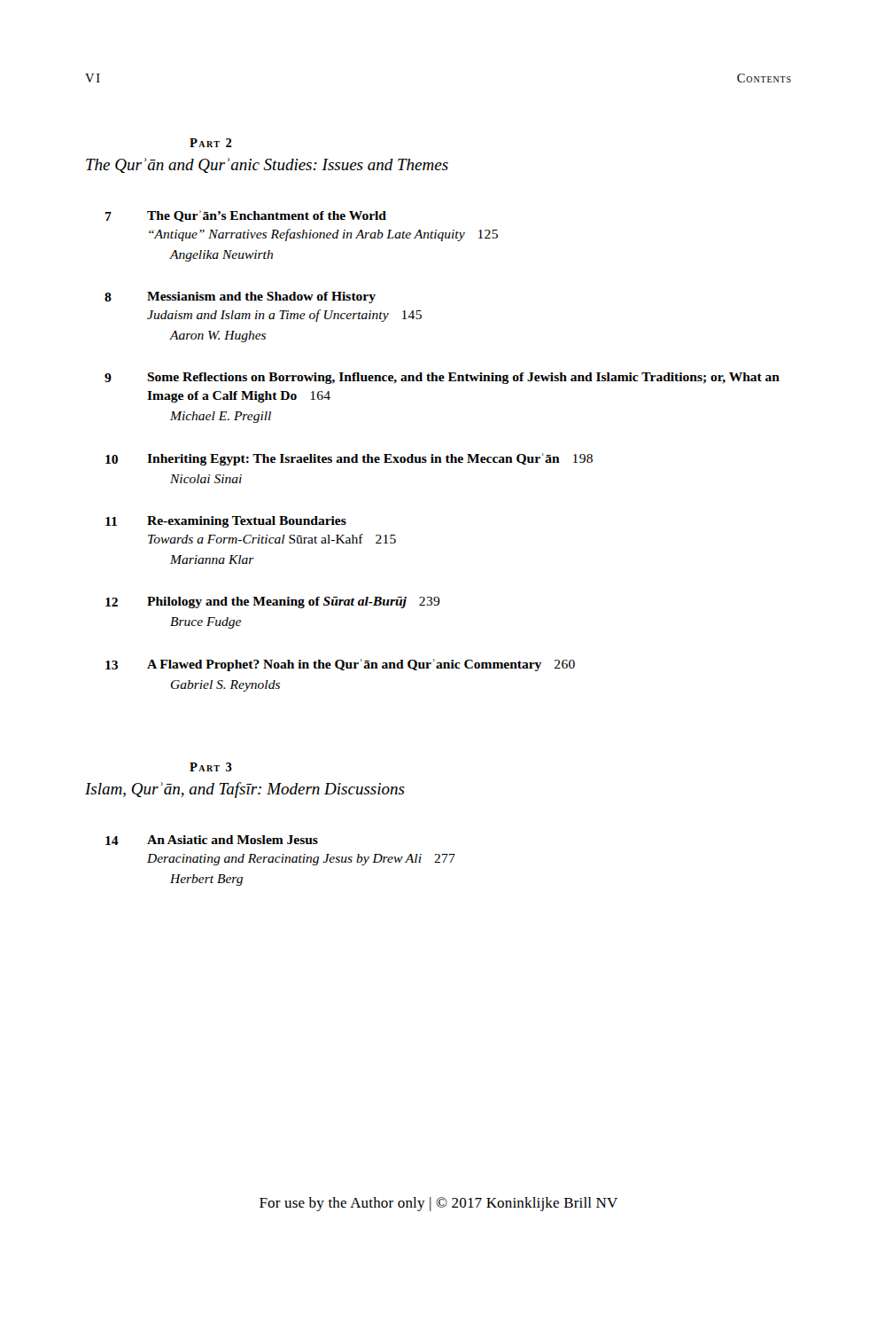VI Contents
Part 2
The Qurʾān and Qurʾanic Studies: Issues and Themes
7
The Qurʾān’s Enchantment of the World
“Antique” Narratives Refashioned in Arab Late Antiquity125
Angelika Neuwirth
8
Messianism and the Shadow of History
Judaism and Islam in a Time of Uncertainty145
Aaron W. Hughes
9
Some Reflections on Borrowing, Influence, and the Entwining of Jewish and Islamic Traditions; or, What an Image of a Calf Might Do164
Michael E. Pregill
10
Inheriting Egypt: The Israelites and the Exodus in the Meccan Qurʾān198
Nicolai Sinai
11
Re-examining Textual Boundaries
Towards a Form-Critical Sūrat al-Kahf 215
Marianna Klar
12
Philology and the Meaning of Sūrat al-Burūj 239
Bruce Fudge
13
A Flawed Prophet? Noah in the Qurʾān and Qurʾanic Commentary260
Gabriel S. Reynolds
Part 3
Islam, Qurʾān, and Tafsīr: Modern Discussions
14
An Asiatic and Moslem Jesus
Deracinating and Reracinating Jesus by Drew Ali277
Herbert Berg
For use by the Author only | © 2017 Koninklijke Brill NV